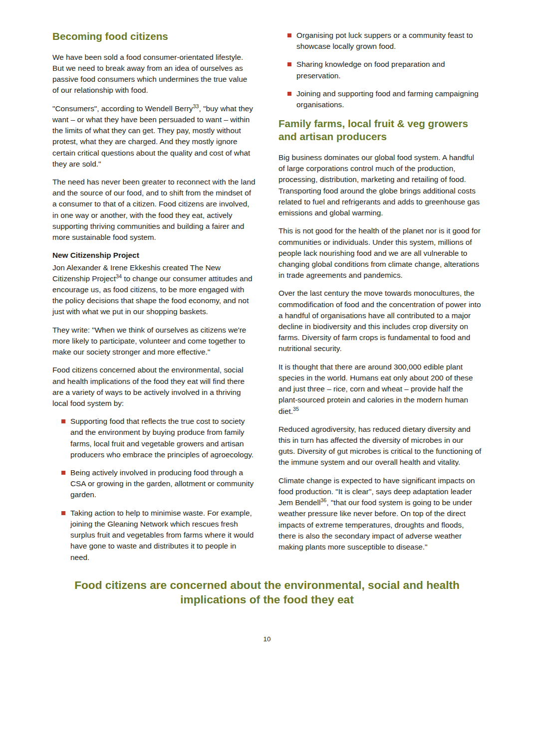Becoming food citizens
We have been sold a food consumer-orientated lifestyle. But we need to break away from an idea of ourselves as passive food consumers which undermines the true value of our relationship with food.
"Consumers", according to Wendell Berry33, "buy what they want – or what they have been persuaded to want – within the limits of what they can get. They pay, mostly without protest, what they are charged. And they mostly ignore certain critical questions about the quality and cost of what they are sold."
The need has never been greater to reconnect with the land and the source of our food, and to shift from the mindset of a consumer to that of a citizen. Food citizens are involved, in one way or another, with the food they eat, actively supporting thriving communities and building a fairer and more sustainable food system.
New Citizenship Project
Jon Alexander & Irene Ekkeshis created The New Citizenship Project34 to change our consumer attitudes and encourage us, as food citizens, to be more engaged with the policy decisions that shape the food economy, and not just with what we put in our shopping baskets.
They write: "When we think of ourselves as citizens we're more likely to participate, volunteer and come together to make our society stronger and more effective."
Food citizens concerned about the environmental, social and health implications of the food they eat will find there are a variety of ways to be actively involved in a thriving local food system by:
Supporting food that reflects the true cost to society and the environment by buying produce from family farms, local fruit and vegetable growers and artisan producers who embrace the principles of agroecology.
Being actively involved in producing food through a CSA or growing in the garden, allotment or community garden.
Taking action to help to minimise waste. For example, joining the Gleaning Network which rescues fresh surplus fruit and vegetables from farms where it would have gone to waste and distributes it to people in need.
Organising pot luck suppers or a community feast to showcase locally grown food.
Sharing knowledge on food preparation and preservation.
Joining and supporting food and farming campaigning organisations.
Family farms, local fruit & veg growers and artisan producers
Big business dominates our global food system. A handful of large corporations control much of the production, processing, distribution, marketing and retailing of food. Transporting food around the globe brings additional costs related to fuel and refrigerants and adds to greenhouse gas emissions and global warming.
This is not good for the health of the planet nor is it good for communities or individuals. Under this system, millions of people lack nourishing food and we are all vulnerable to changing global conditions from climate change, alterations in trade agreements and pandemics.
Over the last century the move towards monocultures, the commodification of food and the concentration of power into a handful of organisations have all contributed to a major decline in biodiversity and this includes crop diversity on farms. Diversity of farm crops is fundamental to food and nutritional security.
It is thought that there are around 300,000 edible plant species in the world. Humans eat only about 200 of these and just three – rice, corn and wheat – provide half the plant-sourced protein and calories in the modern human diet.35
Reduced agrodiversity, has reduced dietary diversity and this in turn has affected the diversity of microbes in our guts. Diversity of gut microbes is critical to the functioning of the immune system and our overall health and vitality.
Climate change is expected to have significant impacts on food production. "It is clear", says deep adaptation leader Jem Bendell36, "that our food system is going to be under weather pressure like never before. On top of the direct impacts of extreme temperatures, droughts and floods, there is also the secondary impact of adverse weather making plants more susceptible to disease."
Food citizens are concerned about the environmental, social and health implications of the food they eat
10